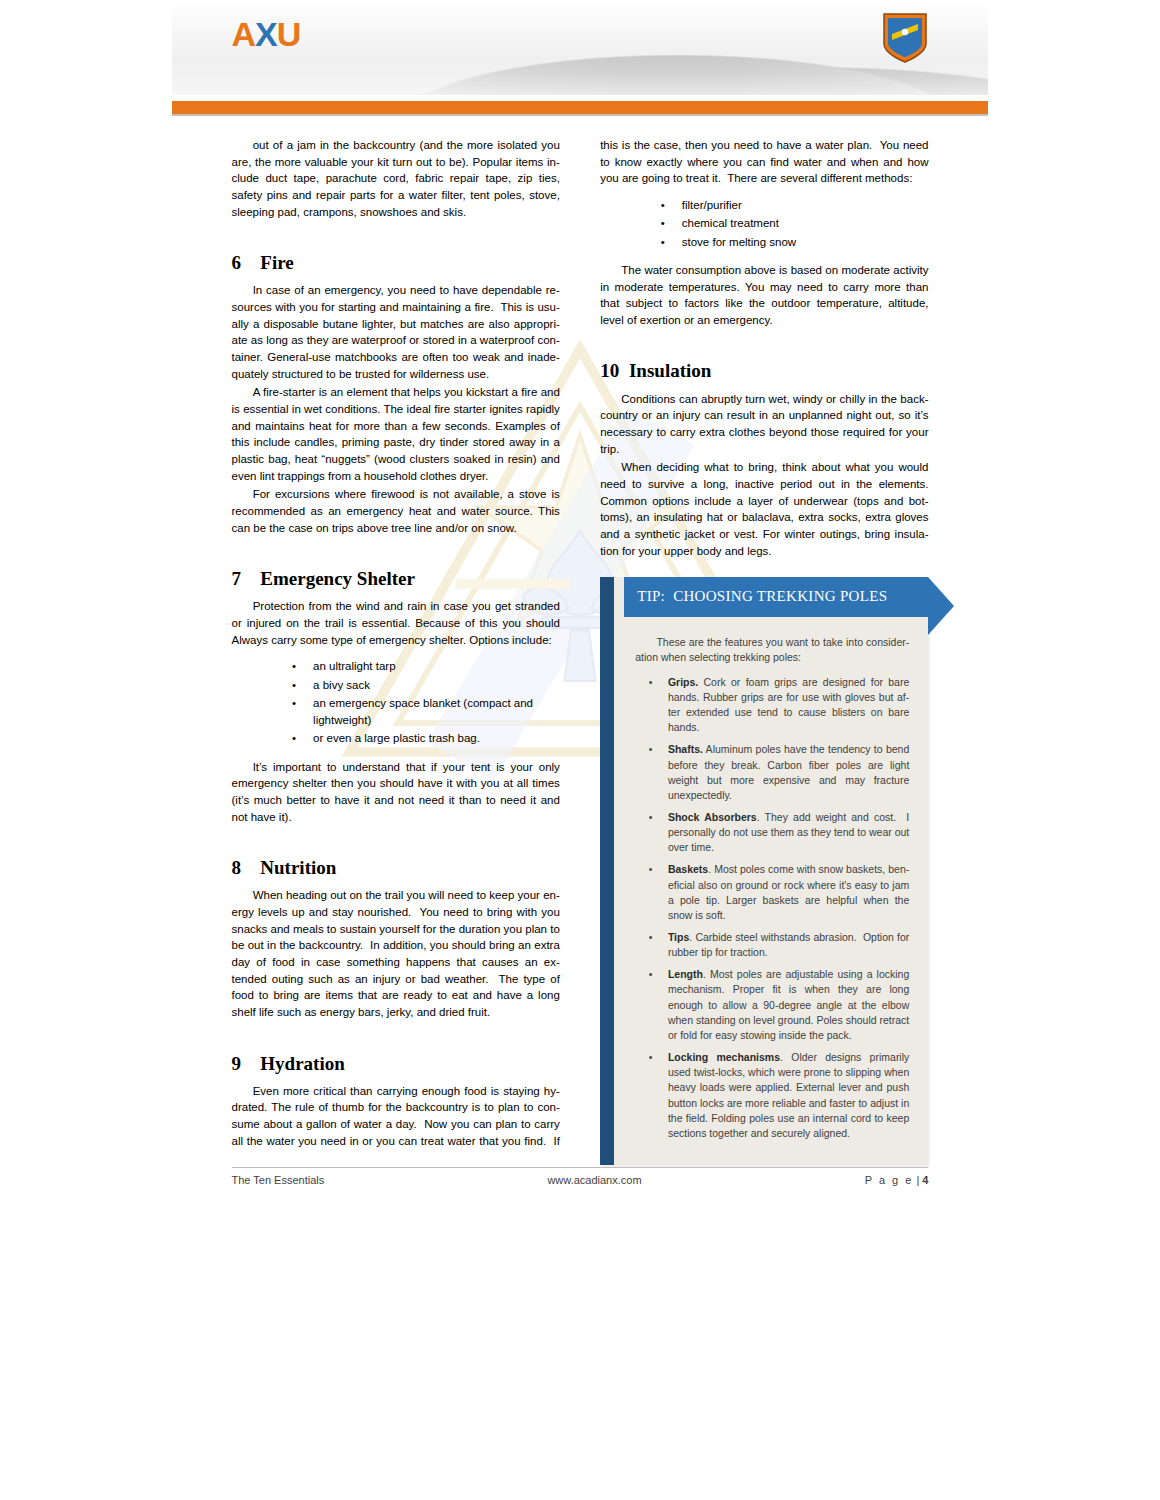AXU
out of a jam in the backcountry (and the more isolated you are, the more valuable your kit turn out to be). Popular items include duct tape, parachute cord, fabric repair tape, zip ties, safety pins and repair parts for a water filter, tent poles, stove, sleeping pad, crampons, snowshoes and skis.
6 Fire
In case of an emergency, you need to have dependable resources with you for starting and maintaining a fire. This is usually a disposable butane lighter, but matches are also appropriate as long as they are waterproof or stored in a waterproof container. General-use matchbooks are often too weak and inadequately structured to be trusted for wilderness use.
A fire-starter is an element that helps you kickstart a fire and is essential in wet conditions. The ideal fire starter ignites rapidly and maintains heat for more than a few seconds. Examples of this include candles, priming paste, dry tinder stored away in a plastic bag, heat “nuggets” (wood clusters soaked in resin) and even lint trappings from a household clothes dryer.
For excursions where firewood is not available, a stove is recommended as an emergency heat and water source. This can be the case on trips above tree line and/or on snow.
7 Emergency Shelter
Protection from the wind and rain in case you get stranded or injured on the trail is essential. Because of this you should Always carry some type of emergency shelter. Options include:
an ultralight tarp
a bivy sack
an emergency space blanket (compact and lightweight)
or even a large plastic trash bag.
It’s important to understand that if your tent is your only emergency shelter then you should have it with you at all times (it’s much better to have it and not need it than to need it and not have it).
8 Nutrition
When heading out on the trail you will need to keep your energy levels up and stay nourished. You need to bring with you snacks and meals to sustain yourself for the duration you plan to be out in the backcountry. In addition, you should bring an extra day of food in case something happens that causes an extended outing such as an injury or bad weather. The type of food to bring are items that are ready to eat and have a long shelf life such as energy bars, jerky, and dried fruit.
9 Hydration
Even more critical than carrying enough food is staying hydrated. The rule of thumb for the backcountry is to plan to consume about a gallon of water a day. Now you can plan to carry all the water you need in or you can treat water that you find. If this is the case, then you need to have a water plan. You need to know exactly where you can find water and when and how you are going to treat it. There are several different methods:
filter/purifier
chemical treatment
stove for melting snow
The water consumption above is based on moderate activity in moderate temperatures. You may need to carry more than that subject to factors like the outdoor temperature, altitude, level of exertion or an emergency.
10 Insulation
Conditions can abruptly turn wet, windy or chilly in the backcountry or an injury can result in an unplanned night out, so it’s necessary to carry extra clothes beyond those required for your trip.
When deciding what to bring, think about what you would need to survive a long, inactive period out in the elements. Common options include a layer of underwear (tops and bottoms), an insulating hat or balaclava, extra socks, extra gloves and a synthetic jacket or vest. For winter outings, bring insulation for your upper body and legs.
TIP: CHOOSING TREKKING POLES
These are the features you want to take into consideration when selecting trekking poles:
Grips. Cork or foam grips are designed for bare hands. Rubber grips are for use with gloves but after extended use tend to cause blisters on bare hands.
Shafts. Aluminum poles have the tendency to bend before they break. Carbon fiber poles are light weight but more expensive and may fracture unexpectedly.
Shock Absorbers. They add weight and cost. I personally do not use them as they tend to wear out over time.
Baskets. Most poles come with snow baskets, beneficial also on ground or rock where it's easy to jam a pole tip. Larger baskets are helpful when the snow is soft.
Tips. Carbide steel withstands abrasion. Option for rubber tip for traction.
Length. Most poles are adjustable using a locking mechanism. Proper fit is when they are long enough to allow a 90-degree angle at the elbow when standing on level ground. Poles should retract or fold for easy stowing inside the pack.
Locking mechanisms. Older designs primarily used twist-locks, which were prone to slipping when heavy loads were applied. External lever and push button locks are more reliable and faster to adjust in the field. Folding poles use an internal cord to keep sections together and securely aligned.
The Ten Essentials
www.acadianx.com
P a g e | 4